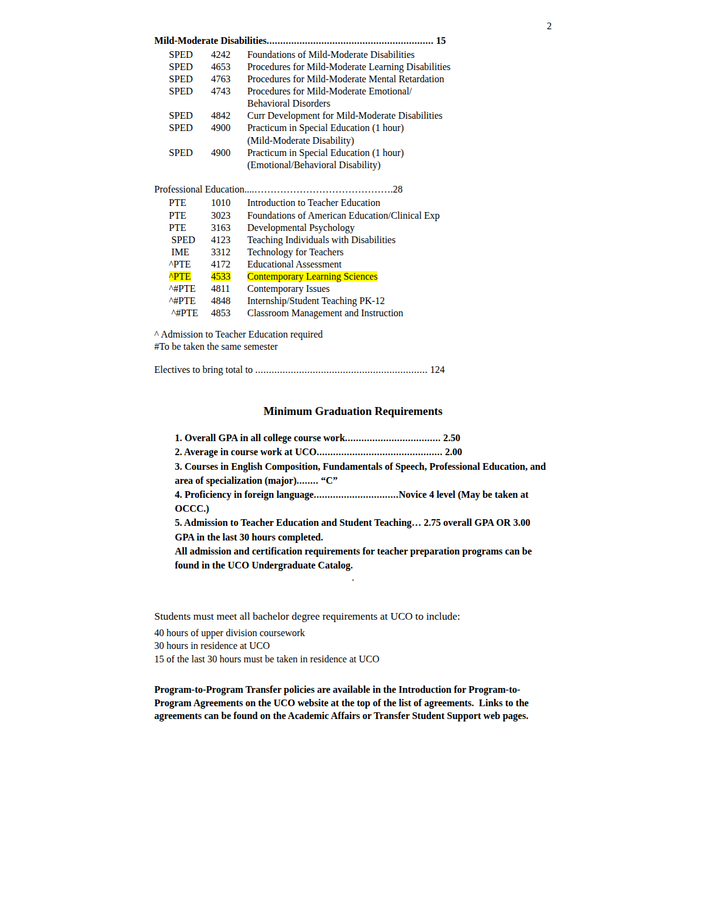2
Mild-Moderate Disabilities............................................................. 15
| SPED | 4242 | Foundations of Mild-Moderate Disabilities |
| SPED | 4653 | Procedures for Mild-Moderate Learning Disabilities |
| SPED | 4763 | Procedures for Mild-Moderate Mental Retardation |
| SPED | 4743 | Procedures for Mild-Moderate Emotional/ |
| | | Behavioral Disorders |
| SPED | 4842 | Curr Development for Mild-Moderate Disabilities |
| SPED | 4900 | Practicum in Special Education (1 hour) |
| | | (Mild-Moderate Disability) |
| SPED | 4900 | Practicum in Special Education (1 hour) |
| | | (Emotional/Behavioral Disability) |
Professional Education....…………………………………….28
| PTE | 1010 | Introduction to Teacher Education |
| PTE | 3023 | Foundations of American Education/Clinical Exp |
| PTE | 3163 | Developmental Psychology |
| SPED | 4123 | Teaching Individuals with Disabilities |
| IME | 3312 | Technology for Teachers |
| ^PTE | 4172 | Educational Assessment |
| ^PTE | 4533 | Contemporary Learning Sciences |
| ^#PTE | 4811 | Contemporary Issues |
| ^#PTE | 4848 | Internship/Student Teaching PK-12 |
| ^#PTE | 4853 | Classroom Management and Instruction |
^ Admission to Teacher Education required
#To be taken the same semester
Electives to bring total to ............................................................... 124
Minimum Graduation Requirements
1. Overall GPA in all college course work................................... 2.50
2. Average in course work at UCO.............................................. 2.00
3. Courses in English Composition, Fundamentals of Speech, Professional Education, and area of specialization (major)........ “C”
4. Proficiency in foreign language............................... Novice 4 level (May be taken at OCCC.)
5. Admission to Teacher Education and Student Teaching… 2.75 overall GPA OR 3.00 GPA in the last 30 hours completed.
All admission and certification requirements for teacher preparation programs can be found in the UCO Undergraduate Catalog.
.
Students must meet all bachelor degree requirements at UCO to include:
40 hours of upper division coursework
30 hours in residence at UCO
15 of the last 30 hours must be taken in residence at UCO
Program-to-Program Transfer policies are available in the Introduction for Program-to-Program Agreements on the UCO website at the top of the list of agreements. Links to the agreements can be found on the Academic Affairs or Transfer Student Support web pages.